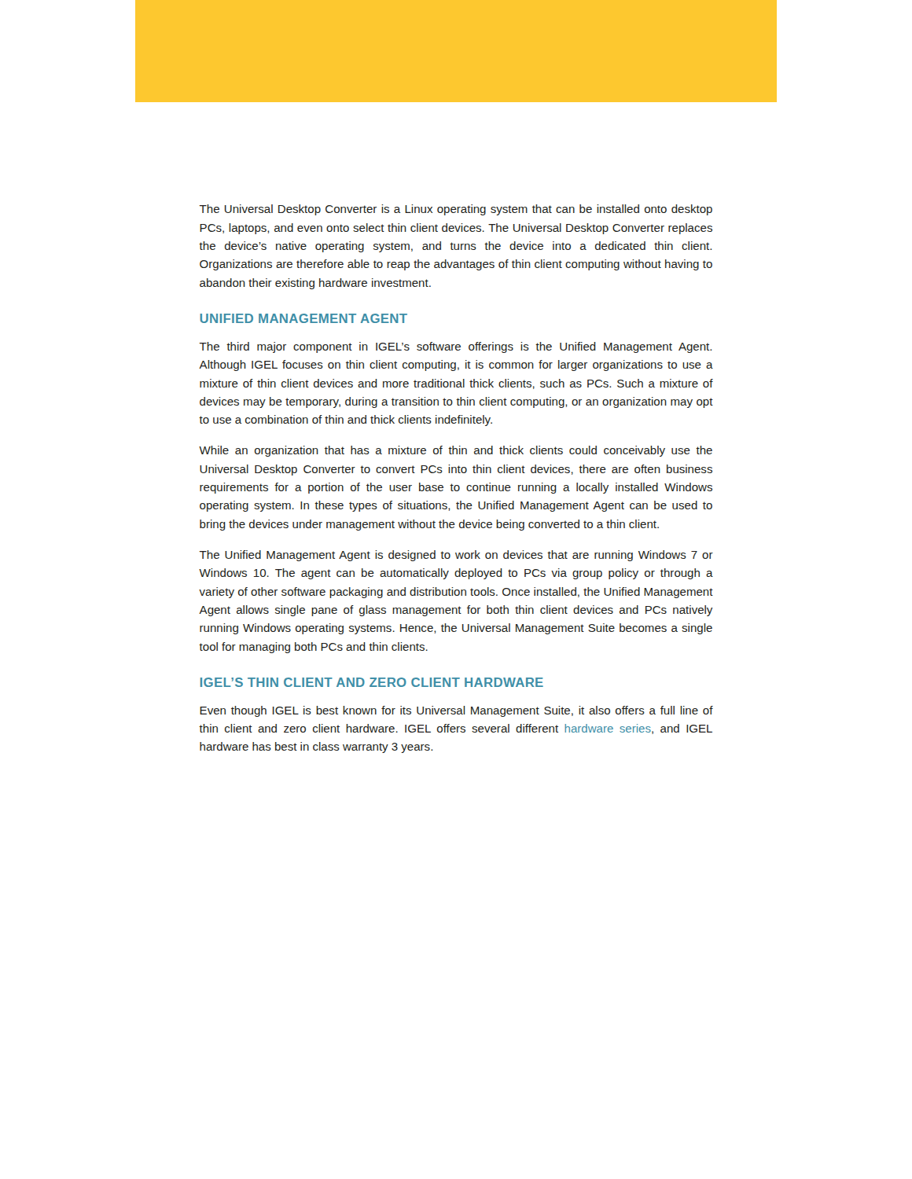The Universal Desktop Converter is a Linux operating system that can be installed onto desktop PCs, laptops, and even onto select thin client devices. The Universal Desktop Converter replaces the device’s native operating system, and turns the device into a dedicated thin client. Organizations are therefore able to reap the advantages of thin client computing without having to abandon their existing hardware investment.
Unified Management Agent
The third major component in IGEL’s software offerings is the Unified Management Agent. Although IGEL focuses on thin client computing, it is common for larger organizations to use a mixture of thin client devices and more traditional thick clients, such as PCs. Such a mixture of devices may be temporary, during a transition to thin client computing, or an organization may opt to use a combination of thin and thick clients indefinitely.
While an organization that has a mixture of thin and thick clients could conceivably use the Universal Desktop Converter to convert PCs into thin client devices, there are often business requirements for a portion of the user base to continue running a locally installed Windows operating system. In these types of situations, the Unified Management Agent can be used to bring the devices under management without the device being converted to a thin client.
The Unified Management Agent is designed to work on devices that are running Windows 7 or Windows 10. The agent can be automatically deployed to PCs via group policy or through a variety of other software packaging and distribution tools. Once installed, the Unified Management Agent allows single pane of glass management for both thin client devices and PCs natively running Windows operating systems. Hence, the Universal Management Suite becomes a single tool for managing both PCs and thin clients.
IGEL’s Thin Client and Zero Client Hardware
Even though IGEL is best known for its Universal Management Suite, it also offers a full line of thin client and zero client hardware. IGEL offers several different hardware series, and IGEL hardware has best in class warranty 3 years.